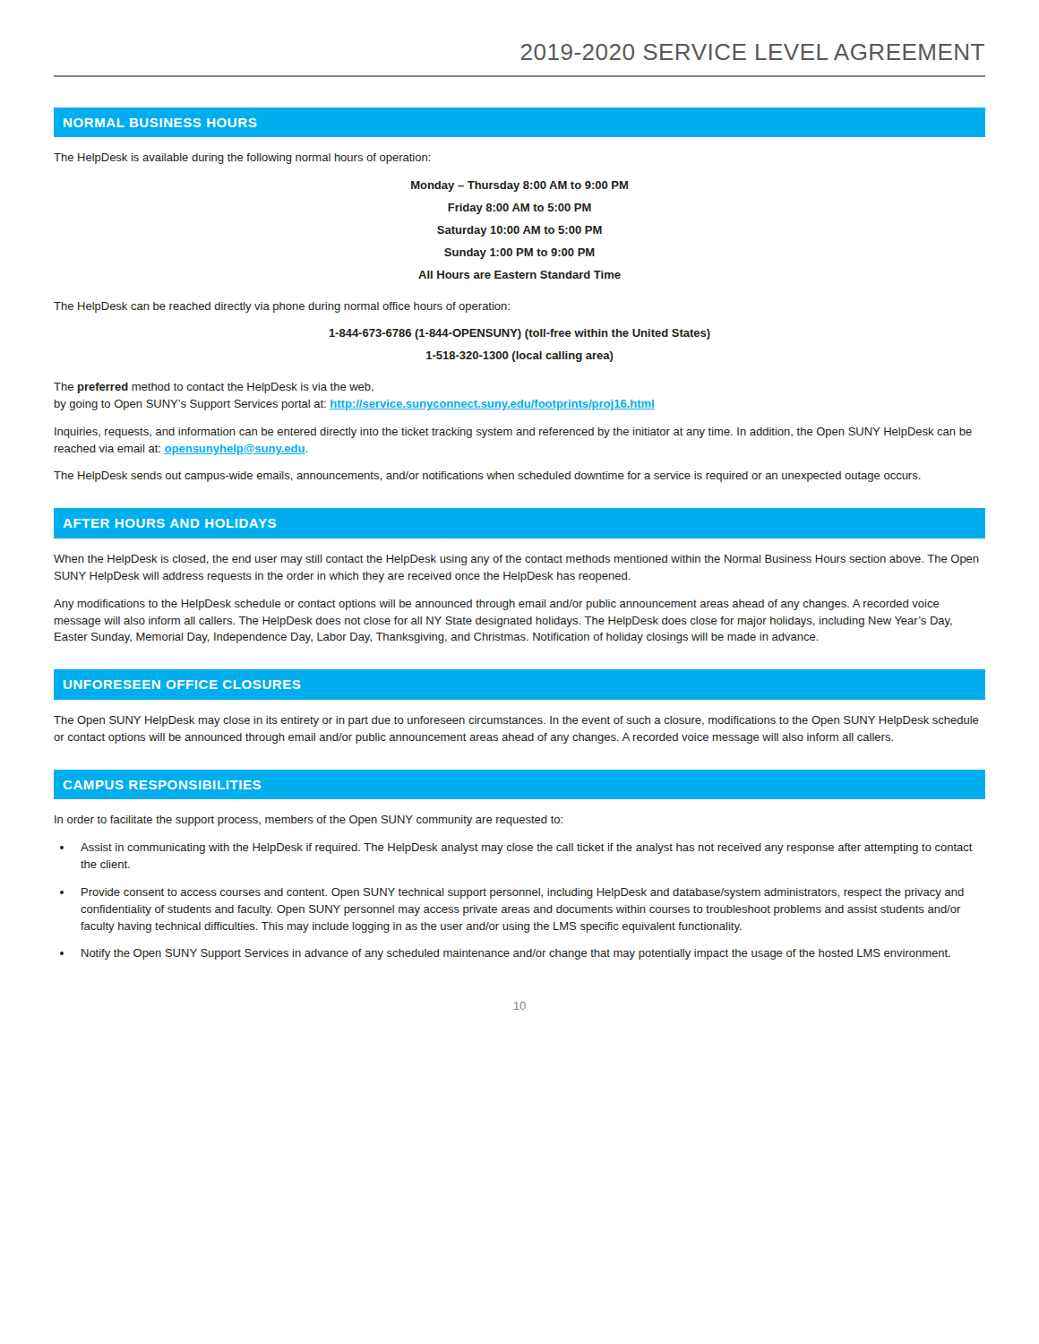2019-2020 SERVICE LEVEL AGREEMENT
NORMAL BUSINESS HOURS
The HelpDesk is available during the following normal hours of operation:
Monday – Thursday 8:00 AM to 9:00 PM
Friday 8:00 AM to 5:00 PM
Saturday 10:00 AM to 5:00 PM
Sunday 1:00 PM to 9:00 PM
All Hours are Eastern Standard Time
The HelpDesk can be reached directly via phone during normal office hours of operation:
1-844-673-6786 (1-844-OPENSUNY) (toll-free within the United States)
1-518-320-1300 (local calling area)
The preferred method to contact the HelpDesk is via the web,
by going to Open SUNY’s Support Services portal at: http://service.sunyconnect.suny.edu/footprints/proj16.html
Inquiries, requests, and information can be entered directly into the ticket tracking system and referenced by the initiator at any time. In addition, the Open SUNY HelpDesk can be reached via email at: opensunyhelp@suny.edu.
The HelpDesk sends out campus-wide emails, announcements, and/or notifications when scheduled downtime for a service is required or an unexpected outage occurs.
AFTER HOURS AND HOLIDAYS
When the HelpDesk is closed, the end user may still contact the HelpDesk using any of the contact methods mentioned within the Normal Business Hours section above. The Open SUNY HelpDesk will address requests in the order in which they are received once the HelpDesk has reopened.
Any modifications to the HelpDesk schedule or contact options will be announced through email and/or public announcement areas ahead of any changes. A recorded voice message will also inform all callers. The HelpDesk does not close for all NY State designated holidays. The HelpDesk does close for major holidays, including New Year’s Day, Easter Sunday, Memorial Day, Independence Day, Labor Day, Thanksgiving, and Christmas. Notification of holiday closings will be made in advance.
UNFORESEEN OFFICE CLOSURES
The Open SUNY HelpDesk may close in its entirety or in part due to unforeseen circumstances. In the event of such a closure, modifications to the Open SUNY HelpDesk schedule or contact options will be announced through email and/or public announcement areas ahead of any changes. A recorded voice message will also inform all callers.
CAMPUS RESPONSIBILITIES
In order to facilitate the support process, members of the Open SUNY community are requested to:
Assist in communicating with the HelpDesk if required. The HelpDesk analyst may close the call ticket if the analyst has not received any response after attempting to contact the client.
Provide consent to access courses and content. Open SUNY technical support personnel, including HelpDesk and database/system administrators, respect the privacy and confidentiality of students and faculty. Open SUNY personnel may access private areas and documents within courses to troubleshoot problems and assist students and/or faculty having technical difficulties. This may include logging in as the user and/or using the LMS specific equivalent functionality.
Notify the Open SUNY Support Services in advance of any scheduled maintenance and/or change that may potentially impact the usage of the hosted LMS environment.
10